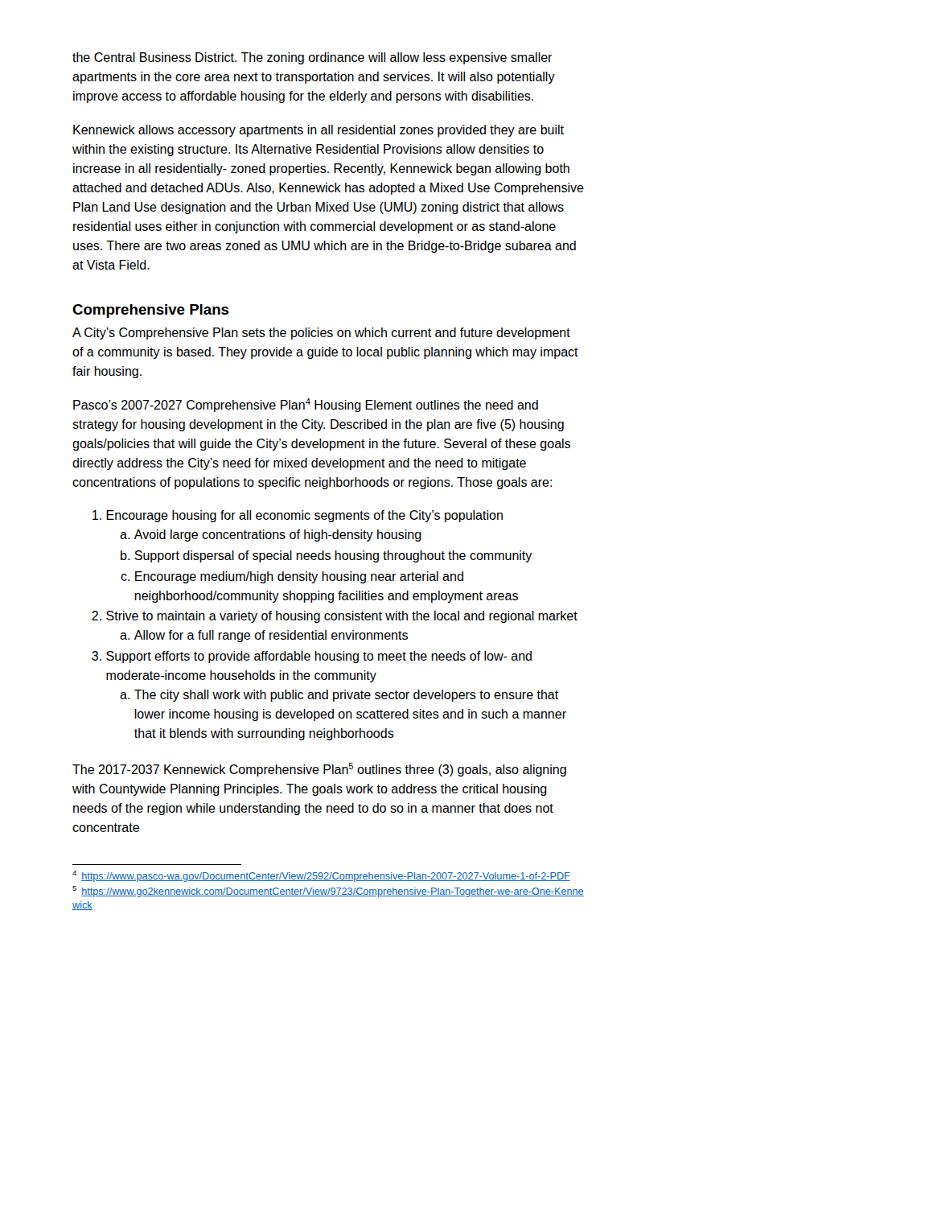the Central Business District. The zoning ordinance will allow less expensive smaller apartments in the core area next to transportation and services. It will also potentially improve access to affordable housing for the elderly and persons with disabilities.
Kennewick allows accessory apartments in all residential zones provided they are built within the existing structure. Its Alternative Residential Provisions allow densities to increase in all residentially- zoned properties. Recently, Kennewick began allowing both attached and detached ADUs. Also, Kennewick has adopted a Mixed Use Comprehensive Plan Land Use designation and the Urban Mixed Use (UMU) zoning district that allows residential uses either in conjunction with commercial development or as stand-alone uses. There are two areas zoned as UMU which are in the Bridge-to-Bridge subarea and at Vista Field.
Comprehensive Plans
A City’s Comprehensive Plan sets the policies on which current and future development of a community is based. They provide a guide to local public planning which may impact fair housing.
Pasco’s 2007-2027 Comprehensive Plan4 Housing Element outlines the need and strategy for housing development in the City. Described in the plan are five (5) housing goals/policies that will guide the City’s development in the future. Several of these goals directly address the City’s need for mixed development and the need to mitigate concentrations of populations to specific neighborhoods or regions. Those goals are:
Encourage housing for all economic segments of the City’s population
Avoid large concentrations of high-density housing
Support dispersal of special needs housing throughout the community
Encourage medium/high density housing near arterial and neighborhood/community shopping facilities and employment areas
Strive to maintain a variety of housing consistent with the local and regional market
Allow for a full range of residential environments
Support efforts to provide affordable housing to meet the needs of low- and moderate-income households in the community
The city shall work with public and private sector developers to ensure that lower income housing is developed on scattered sites and in such a manner that it blends with surrounding neighborhoods
The 2017-2037 Kennewick Comprehensive Plan5 outlines three (3) goals, also aligning with Countywide Planning Principles. The goals work to address the critical housing needs of the region while understanding the need to do so in a manner that does not concentrate
4 https://www.pasco-wa.gov/DocumentCenter/View/2592/Comprehensive-Plan-2007-2027-Volume-1-of-2-PDF
5 https://www.go2kennewick.com/DocumentCenter/View/9723/Comprehensive-Plan-Together-we-are-One-Kennewick